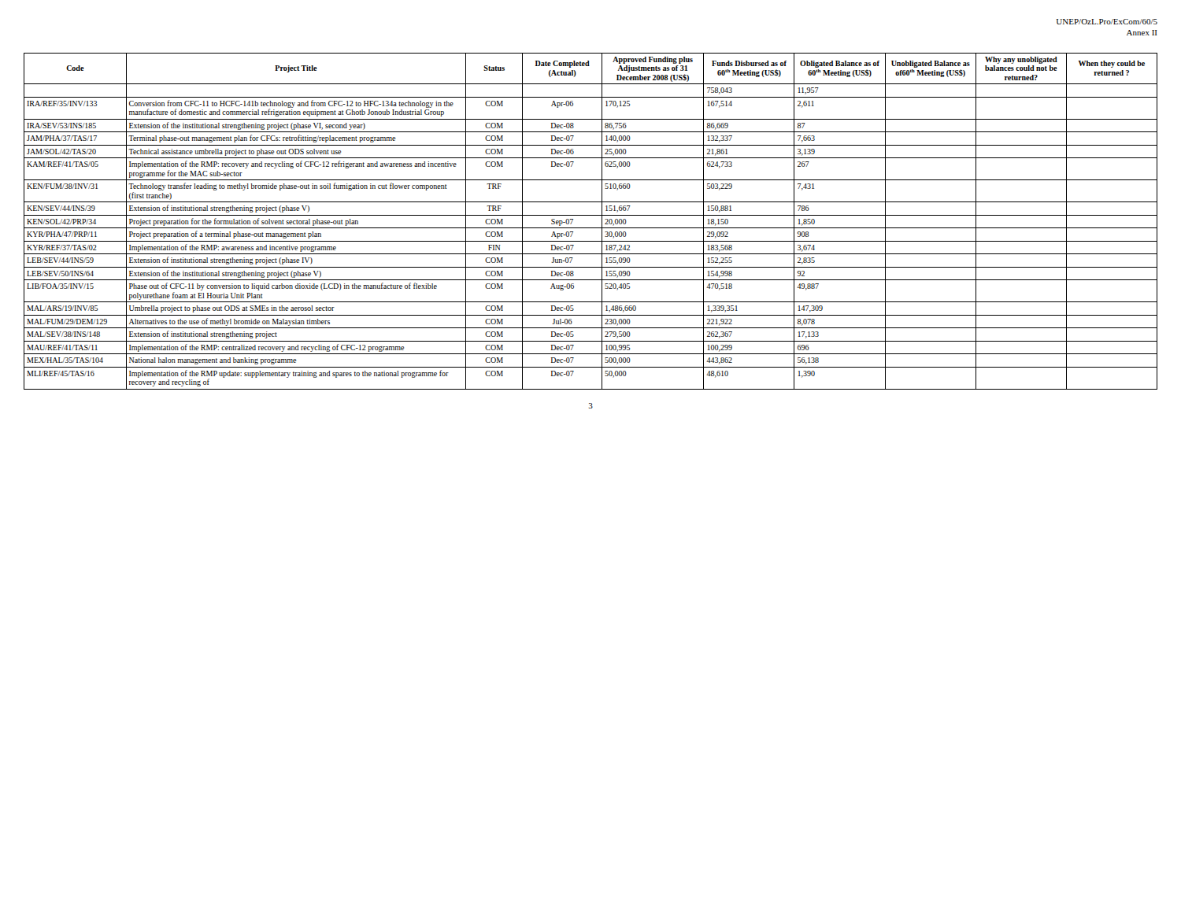UNEP/OzL.Pro/ExCom/60/5
Annex II
| Code | Project Title | Status | Date Completed (Actual) | Approved Funding plus Adjustments as of 31 December 2008 (US$) | Funds Disbursed as of 60 th Meeting (US$) | Obligated Balance as of 60 th Meeting (US$) | Unobligated Balance as of60 th Meeting (US$) | Why any unobligated balances could not be returned? | When they could be returned ? |
| --- | --- | --- | --- | --- | --- | --- | --- | --- | --- |
| | | | | | 758,043 | 11,957 | | | |
| IRA/REF/35/INV/133 | Conversion from CFC-11 to HCFC-141b technology and from CFC-12 to HFC-134a technology in the manufacture of domestic and commercial refrigeration equipment at Ghotb Jonoub Industrial Group | COM | Apr-06 | 170,125 | 167,514 | 2,611 | | | |
| IRA/SEV/53/INS/185 | Extension of the institutional strengthening project (phase VI, second year) | COM | Dec-08 | 86,756 | 86,669 | 87 | | | |
| JAM/PHA/37/TAS/17 | Terminal phase-out management plan for CFCs: retrofitting/replacement programme | COM | Dec-07 | 140,000 | 132,337 | 7,663 | | | |
| JAM/SOL/42/TAS/20 | Technical assistance umbrella project to phase out ODS solvent use | COM | Dec-06 | 25,000 | 21,861 | 3,139 | | | |
| KAM/REF/41/TAS/05 | Implementation of the RMP: recovery and recycling of CFC-12 refrigerant and awareness and incentive programme for the MAC sub-sector | COM | Dec-07 | 625,000 | 624,733 | 267 | | | |
| KEN/FUM/38/INV/31 | Technology transfer leading to methyl bromide phase-out in soil fumigation in cut flower component (first tranche) | TRF | | 510,660 | 503,229 | 7,431 | | | |
| KEN/SEV/44/INS/39 | Extension of institutional strengthening project (phase V) | TRF | | 151,667 | 150,881 | 786 | | | |
| KEN/SOL/42/PRP/34 | Project preparation for the formulation of solvent sectoral phase-out plan | COM | Sep-07 | 20,000 | 18,150 | 1,850 | | | |
| KYR/PHA/47/PRP/11 | Project preparation of a terminal phase-out management plan | COM | Apr-07 | 30,000 | 29,092 | 908 | | | |
| KYR/REF/37/TAS/02 | Implementation of the RMP: awareness and incentive programme | FIN | Dec-07 | 187,242 | 183,568 | 3,674 | | | |
| LEB/SEV/44/INS/59 | Extension of institutional strengthening project (phase IV) | COM | Jun-07 | 155,090 | 152,255 | 2,835 | | | |
| LEB/SEV/50/INS/64 | Extension of the institutional strengthening project (phase V) | COM | Dec-08 | 155,090 | 154,998 | 92 | | | |
| LIB/FOA/35/INV/15 | Phase out of CFC-11 by conversion to liquid carbon dioxide (LCD) in the manufacture of flexible polyurethane foam at El Houria Unit Plant | COM | Aug-06 | 520,405 | 470,518 | 49,887 | | | |
| MAL/ARS/19/INV/85 | Umbrella project to phase out ODS at SMEs in the aerosol sector | COM | Dec-05 | 1,486,660 | 1,339,351 | 147,309 | | | |
| MAL/FUM/29/DEM/129 | Alternatives to the use of methyl bromide on Malaysian timbers | COM | Jul-06 | 230,000 | 221,922 | 8,078 | | | |
| MAL/SEV/38/INS/148 | Extension of institutional strengthening project | COM | Dec-05 | 279,500 | 262,367 | 17,133 | | | |
| MAU/REF/41/TAS/11 | Implementation of the RMP: centralized recovery and recycling of CFC-12 programme | COM | Dec-07 | 100,995 | 100,299 | 696 | | | |
| MEX/HAL/35/TAS/104 | National halon management and banking programme | COM | Dec-07 | 500,000 | 443,862 | 56,138 | | | |
| MLI/REF/45/TAS/16 | Implementation of the RMP update: supplementary training and spares to the national programme for recovery and recycling of | COM | Dec-07 | 50,000 | 48,610 | 1,390 | | | |
3